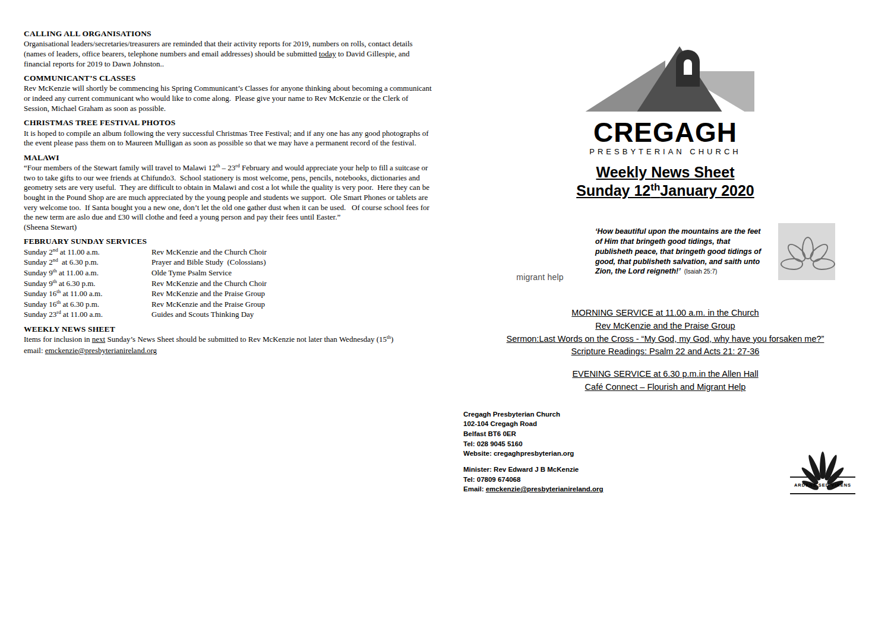Calling all organisations
Organisational leaders/secretaries/treasurers are reminded that their activity reports for 2019, numbers on rolls, contact details (names of leaders, office bearers, telephone numbers and email addresses) should be submitted today to David Gillespie, and financial reports for 2019 to Dawn Johnston..
Communicant’s classes
Rev McKenzie will shortly be commencing his Spring Communicant’s Classes for anyone thinking about becoming a communicant or indeed any current communicant who would like to come along. Please give your name to Rev McKenzie or the Clerk of Session, Michael Graham as soon as possible.
Christmas tree festival photos
It is hoped to compile an album following the very successful Christmas Tree Festival; and if any one has any good photographs of the event please pass them on to Maureen Mulligan as soon as possible so that we may have a permanent record of the festival.
Malawi
“Four members of the Stewart family will travel to Malawi 12th – 23rd February and would appreciate your help to fill a suitcase or two to take gifts to our wee friends at Chifundo3. School stationery is most welcome, pens, pencils, notebooks, dictionaries and geometry sets are very useful. They are difficult to obtain in Malawi and cost a lot while the quality is very poor. Here they can be bought in the Pound Shop are are much appreciated by the young people and students we support. Ole Smart Phones or tablets are very welcome too. If Santa bought you a new one, don’t let the old one gather dust when it can be used. Of course school fees for the new term are aslo due and £30 will clothe and feed a young person and pay their fees until Easter.”
(Sheena Stewart)
February Sunday services
| Sunday 2 nd at 11.00 a.m. | Rev McKenzie and the Church Choir |
| Sunday 2 nd at 6.30 p.m. | Prayer and Bible Study (Colossians) |
| Sunday 9 th at 11.00 a.m. | Olde Tyme Psalm Service |
| Sunday 9 th at 6.30 p.m. | Rev McKenzie and the Church Choir |
| Sunday 16 th at 11.00 a.m. | Rev McKenzie and the Praise Group |
| Sunday 16 th at 6.30 p.m. | Rev McKenzie and the Praise Group |
| Sunday 23 rd at 11.00 a.m. | Guides and Scouts Thinking Day |
Weekly news sheet
Items for inclusion in next Sunday’s News Sheet should be submitted to Rev McKenzie not later than Wednesday (15th)
email: emckenzie@presbyterianireland.org
CREGAGH
PRESBYTERIAN CHURCH
Weekly News Sheet
Sunday 12thJanuary 2020
migrant help
‘How beautiful upon the mountains are the feet of Him that bringeth good tidings, that publisheth peace, that bringeth good tidings of good, that publisheth salvation, and saith unto Zion, the Lord reigneth!’(Isaiah 25:7)
MORNING SERVICE at 11.00 a.m. in the Church
Rev McKenzie and the Praise Group
Sermon:Last Words on the Cross - “My God, my God, why have you forsaken me?”
Scripture Readings: Psalm 22 and Acts 21: 27-36
EVENING SERVICE at 6.30 p.m.in the Allen Hall
Café Connect – Flourish and Migrant Help
Cregagh Presbyterian Church
102-104 Cregagh Road
Belfast BT6 0ER
Tel: 028 9045 5160
Website: cregaghpresbyterian.org
Minister: Rev Edward J B McKenzie
Tel: 07809 674068
Email: emckenzie@presbyterianireland.org
ARDENS SED VIRENS